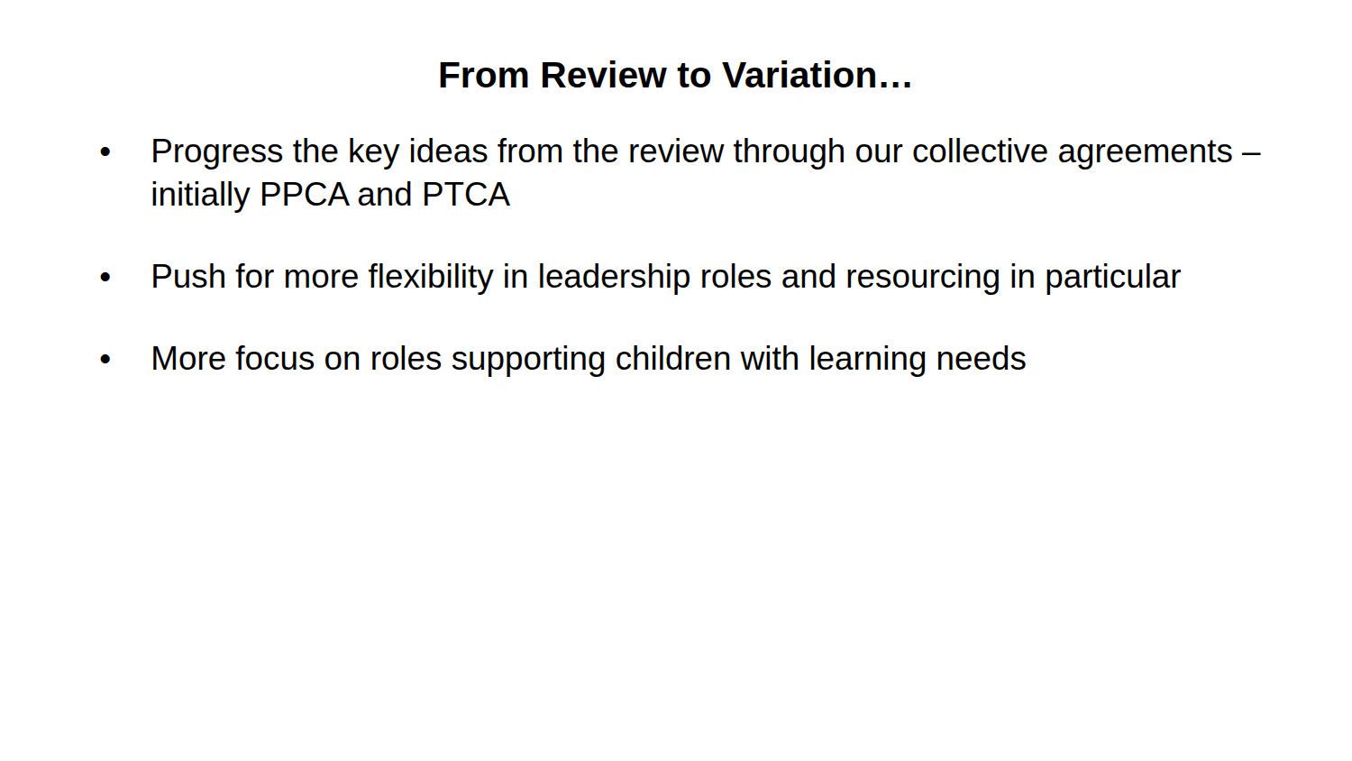From Review to Variation…
Progress the key ideas from the review through our collective agreements – initially PPCA and PTCA
Push for more flexibility in leadership roles and resourcing in particular
More focus on roles supporting children with learning needs